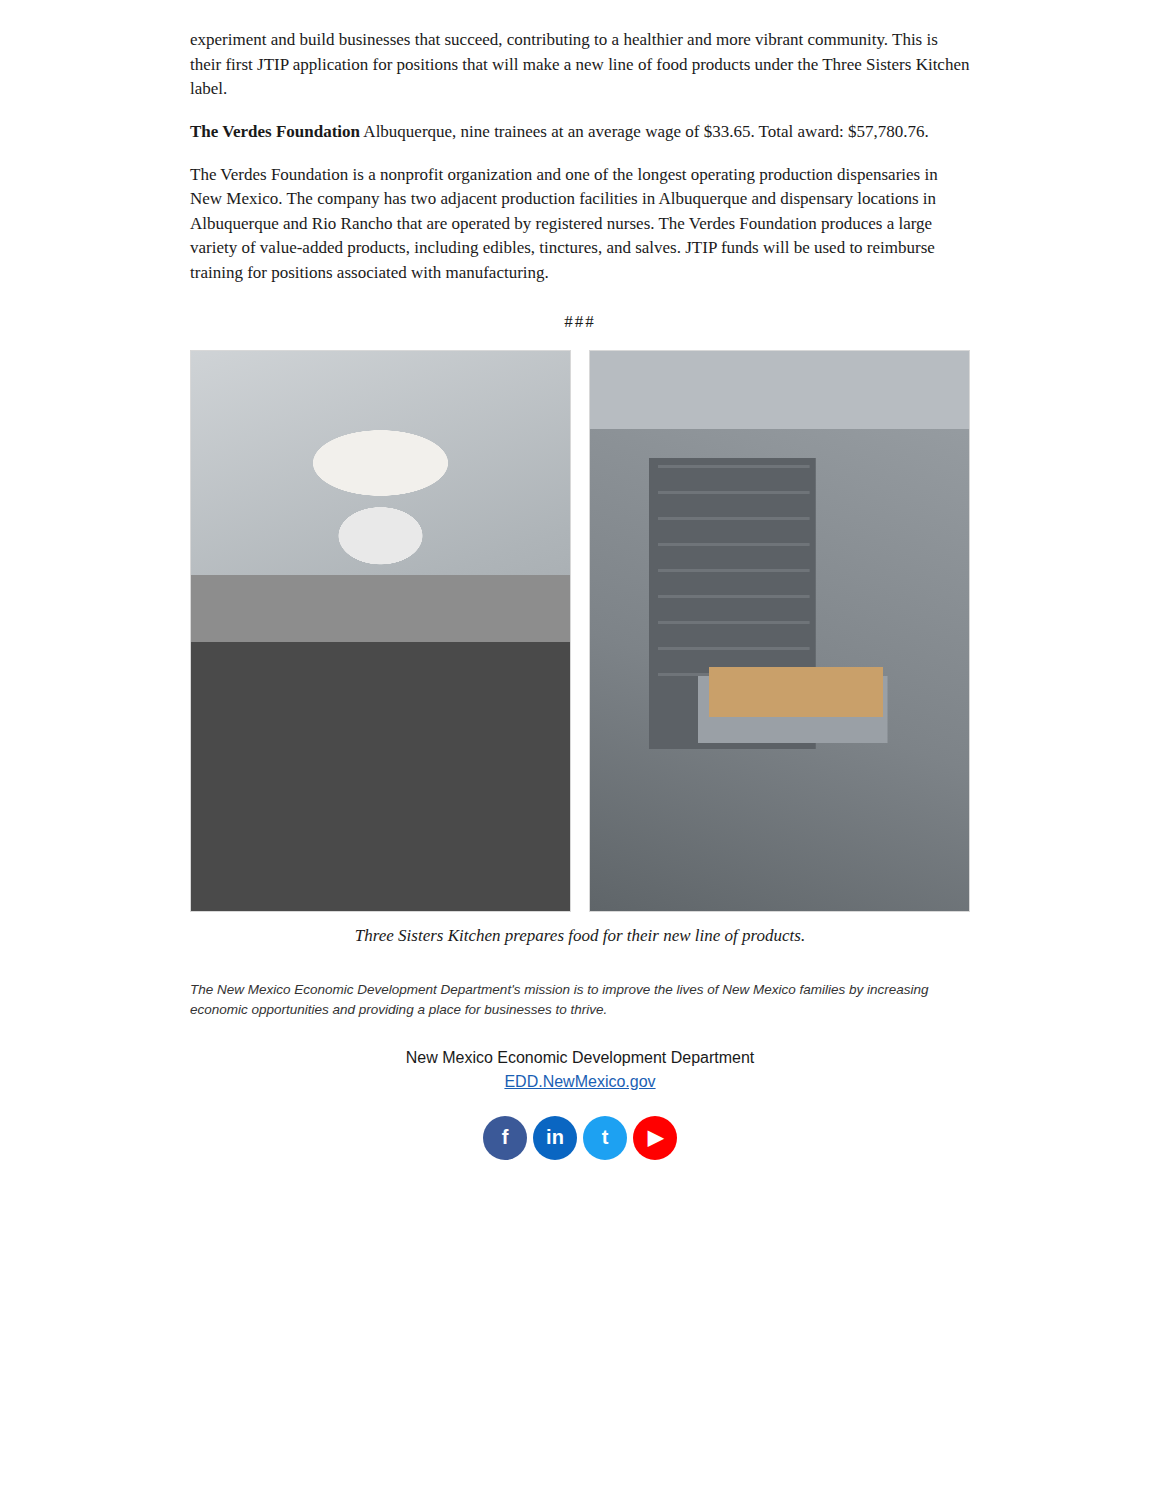experiment and build businesses that succeed, contributing to a healthier and more vibrant community. This is their first JTIP application for positions that will make a new line of food products under the Three Sisters Kitchen label.
The Verdes Foundation Albuquerque, nine trainees at an average wage of $33.65. Total award: $57,780.76.
The Verdes Foundation is a nonprofit organization and one of the longest operating production dispensaries in New Mexico. The company has two adjacent production facilities in Albuquerque and dispensary locations in Albuquerque and Rio Rancho that are operated by registered nurses. The Verdes Foundation produces a large variety of value-added products, including edibles, tinctures, and salves. JTIP funds will be used to reimburse training for positions associated with manufacturing.
###
Three Sisters Kitchen prepares food for their new line of products.
The New Mexico Economic Development Department's mission is to improve the lives of New Mexico families by increasing economic opportunities and providing a place for businesses to thrive.
New Mexico Economic Development Department
EDD.NewMexico.gov
f in t ▶